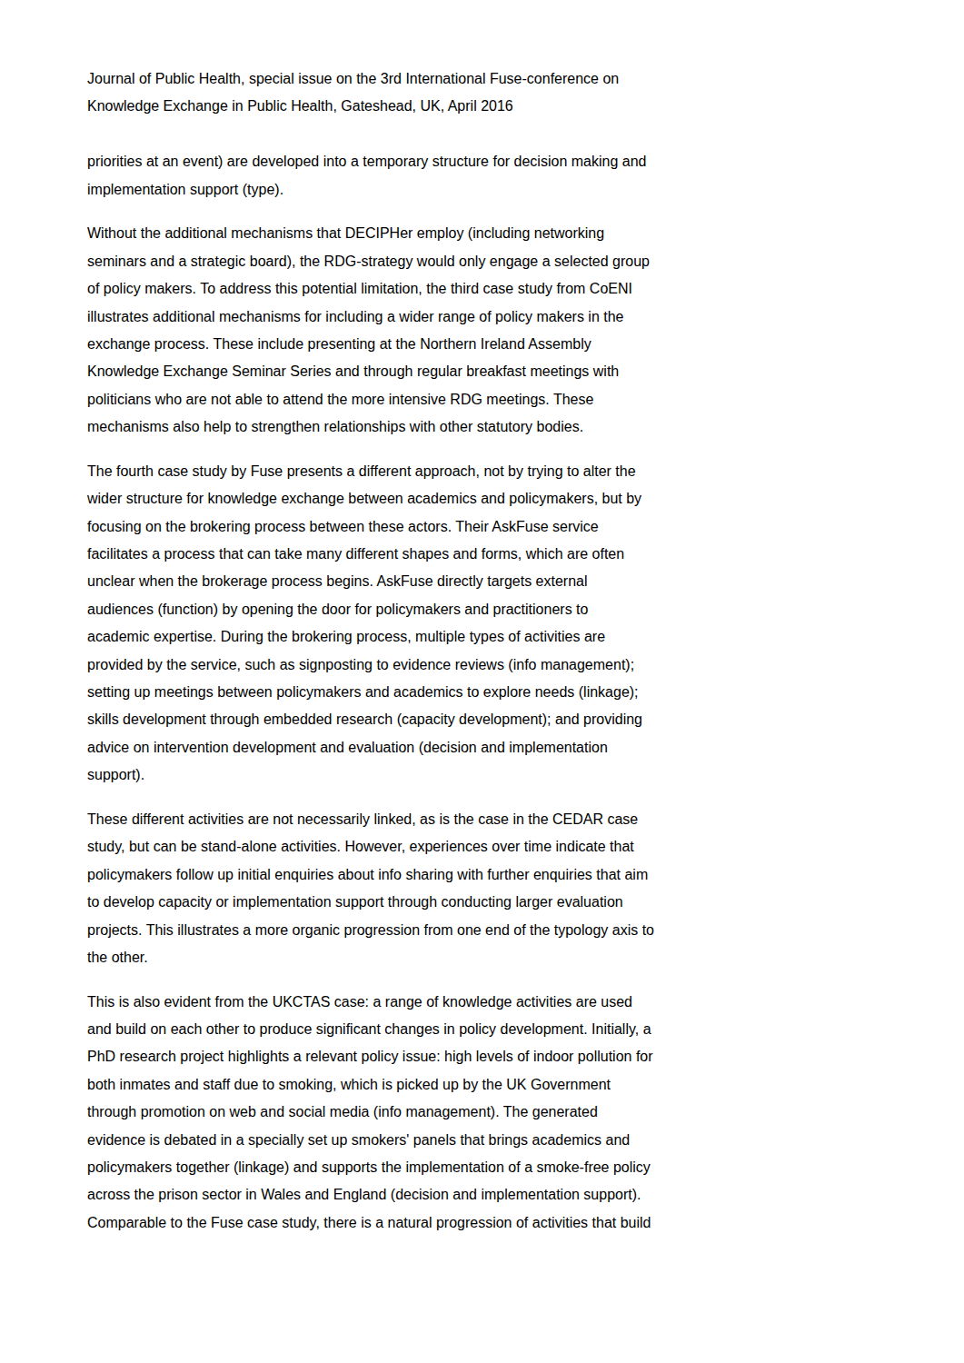Journal of Public Health, special issue on the 3rd International Fuse-conference on Knowledge Exchange in Public Health, Gateshead, UK, April 2016
priorities at an event) are developed into a temporary structure for decision making and implementation support (type).
Without the additional mechanisms that DECIPHer employ (including networking seminars and a strategic board), the RDG-strategy would only engage a selected group of policy makers. To address this potential limitation, the third case study from CoENI illustrates additional mechanisms for including a wider range of policy makers in the exchange process. These include presenting at the Northern Ireland Assembly Knowledge Exchange Seminar Series and through regular breakfast meetings with politicians who are not able to attend the more intensive RDG meetings. These mechanisms also help to strengthen relationships with other statutory bodies.
The fourth case study by Fuse presents a different approach, not by trying to alter the wider structure for knowledge exchange between academics and policymakers, but by focusing on the brokering process between these actors. Their AskFuse service facilitates a process that can take many different shapes and forms, which are often unclear when the brokerage process begins. AskFuse directly targets external audiences (function) by opening the door for policymakers and practitioners to academic expertise. During the brokering process, multiple types of activities are provided by the service, such as signposting to evidence reviews (info management); setting up meetings between policymakers and academics to explore needs (linkage); skills development through embedded research (capacity development); and providing advice on intervention development and evaluation (decision and implementation support).
These different activities are not necessarily linked, as is the case in the CEDAR case study, but can be stand-alone activities. However, experiences over time indicate that policymakers follow up initial enquiries about info sharing with further enquiries that aim to develop capacity or implementation support through conducting larger evaluation projects. This illustrates a more organic progression from one end of the typology axis to the other.
This is also evident from the UKCTAS case: a range of knowledge activities are used and build on each other to produce significant changes in policy development. Initially, a PhD research project highlights a relevant policy issue: high levels of indoor pollution for both inmates and staff due to smoking, which is picked up by the UK Government through promotion on web and social media (info management). The generated evidence is debated in a specially set up smokers' panels that brings academics and policymakers together (linkage) and supports the implementation of a smoke-free policy across the prison sector in Wales and England (decision and implementation support). Comparable to the Fuse case study, there is a natural progression of activities that build